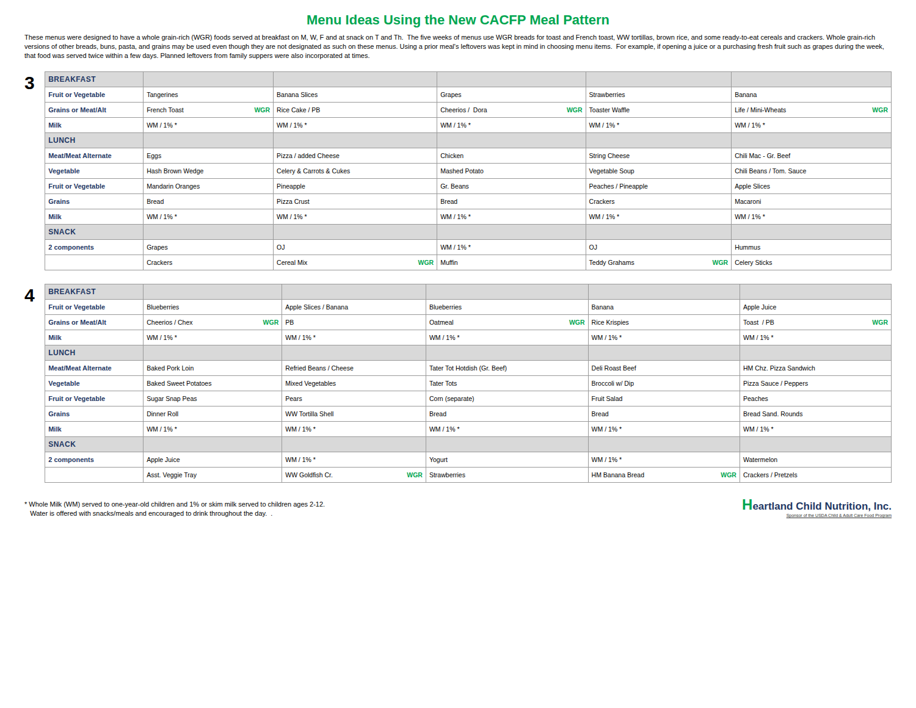Menu Ideas Using the New CACFP Meal Pattern
These menus were designed to have a whole grain-rich (WGR) foods served at breakfast on M, W, F and at snack on T and Th. The five weeks of menus use WGR breads for toast and French toast, WW tortillas, brown rice, and some ready-to-eat cereals and crackers. Whole grain-rich versions of other breads, buns, pasta, and grains may be used even though they are not designated as such on these menus. Using a prior meal's leftovers was kept in mind in choosing menu items. For example, if opening a juice or a purchasing fresh fruit such as grapes during the week, that food was served twice within a few days. Planned leftovers from family suppers were also incorporated at times.
3
| BREAKFAST | | | | | |
| Fruit or Vegetable | Tangerines | Banana Slices | Grapes | Strawberries | Banana |
| Grains or Meat/Alt | French Toast WGR | Rice Cake / PB | Cheerios / Dora WGR | Toaster Waffle | Life / Mini-Wheats WGR |
| Milk | WM / 1% * | WM / 1% * | WM / 1% * | WM / 1% * | WM / 1% * |
| LUNCH | | | | | |
| Meat/Meat Alternate | Eggs | Pizza / added Cheese | Chicken | String Cheese | Chili Mac - Gr. Beef |
| Vegetable | Hash Brown Wedge | Celery & Carrots & Cukes | Mashed Potato | Vegetable Soup | Chili Beans / Tom. Sauce |
| Fruit or Vegetable | Mandarin Oranges | Pineapple | Gr. Beans | Peaches / Pineapple | Apple Slices |
| Grains | Bread | Pizza Crust | Bread | Crackers | Macaroni |
| Milk | WM / 1% * | WM / 1% * | WM / 1% * | WM / 1% * | WM / 1% * |
| SNACK | | | | | |
| 2 components | Grapes | OJ | WM / 1% * | OJ | Hummus |
| | Crackers | Cereal Mix WGR | Muffin | Teddy Grahams WGR | Celery Sticks |
4
| BREAKFAST | | | | | |
| Fruit or Vegetable | Blueberries | Apple Slices / Banana | Blueberries | Banana | Apple Juice |
| Grains or Meat/Alt | Cheerios / Chex WGR | PB | Oatmeal WGR | Rice Krispies | Toast / PB WGR |
| Milk | WM / 1% * | WM / 1% * | WM / 1% * | WM / 1% * | WM / 1% * |
| LUNCH | | | | | |
| Meat/Meat Alternate | Baked Pork Loin | Refried Beans / Cheese | Tater Tot Hotdish (Gr. Beef) | Deli Roast Beef | HM Chz. Pizza Sandwich |
| Vegetable | Baked Sweet Potatoes | Mixed Vegetables | Tater Tots | Broccoli w/ Dip | Pizza Sauce / Peppers |
| Fruit or Vegetable | Sugar Snap Peas | Pears | Corn (separate) | Fruit Salad | Peaches |
| Grains | Dinner Roll | WW Tortilla Shell | Bread | Bread | Bread Sand. Rounds |
| Milk | WM / 1% * | WM / 1% * | WM / 1% * | WM / 1% * | WM / 1% * |
| SNACK | | | | | |
| 2 components | Apple Juice | WM / 1% * | Yogurt | WM / 1% * | Watermelon |
| | Asst. Veggie Tray | WW Goldfish Cr. WGR | Strawberries | HM Banana Bread WGR | Crackers / Pretzels |
* Whole Milk (WM) served to one-year-old children and 1% or skim milk served to children ages 2-12.
Water is offered with snacks/meals and encouraged to drink throughout the day. .
Heartland Child Nutrition, Inc.
Sponsor of the USDA Child & Adult Care Food Program